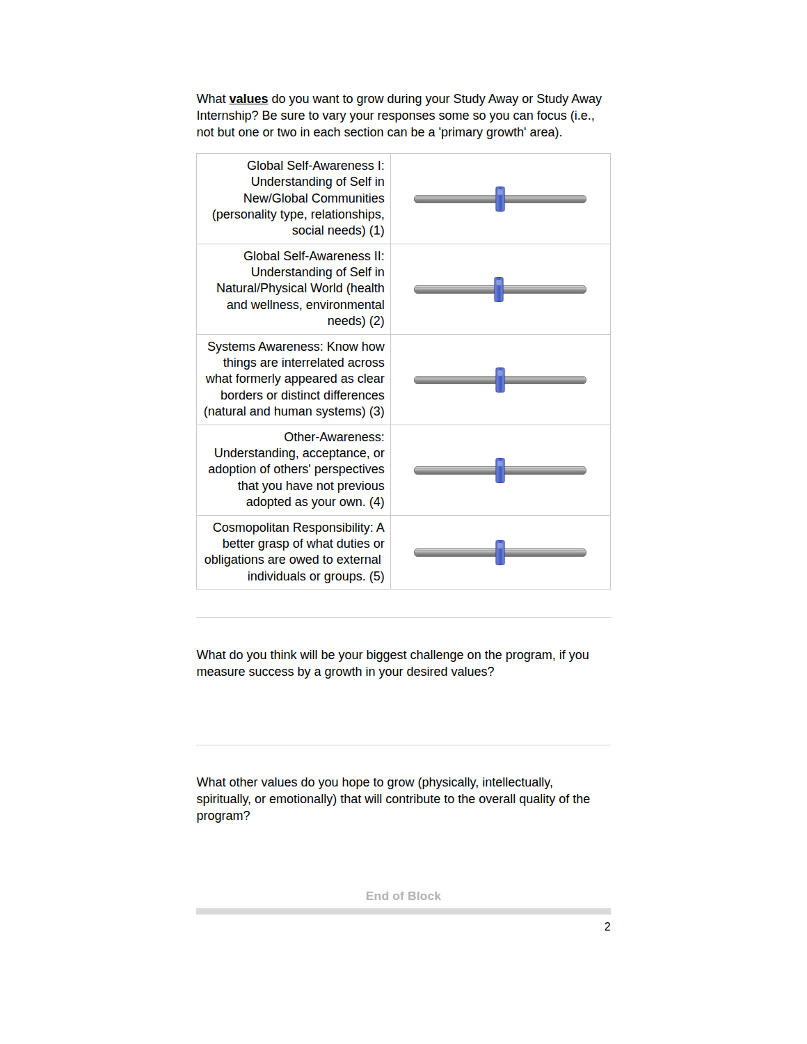What values do you want to grow during your Study Away or Study Away Internship? Be sure to vary your responses some so you can focus (i.e., not but one or two in each section can be a 'primary growth' area).
| Global Self-Awareness I: Understanding of Self in New/Global Communities (personality type, relationships, social needs) (1) | |
| Global Self-Awareness II: Understanding of Self in Natural/Physical World (health and wellness, environmental needs) (2) | |
| Systems Awareness: Know how things are interrelated across what formerly appeared as clear borders or distinct differences (natural and human systems) (3) | |
| Other-Awareness: Understanding, acceptance, or adoption of others' perspectives that you have not previous adopted as your own. (4) | |
| Cosmopolitan Responsibility: A better grasp of what duties or obligations are owed to external individuals or groups. (5) | |
What do you think will be your biggest challenge on the program, if you measure success by a growth in your desired values?
What other values do you hope to grow (physically, intellectually, spiritually, or emotionally) that will contribute to the overall quality of the program?
End of Block
2